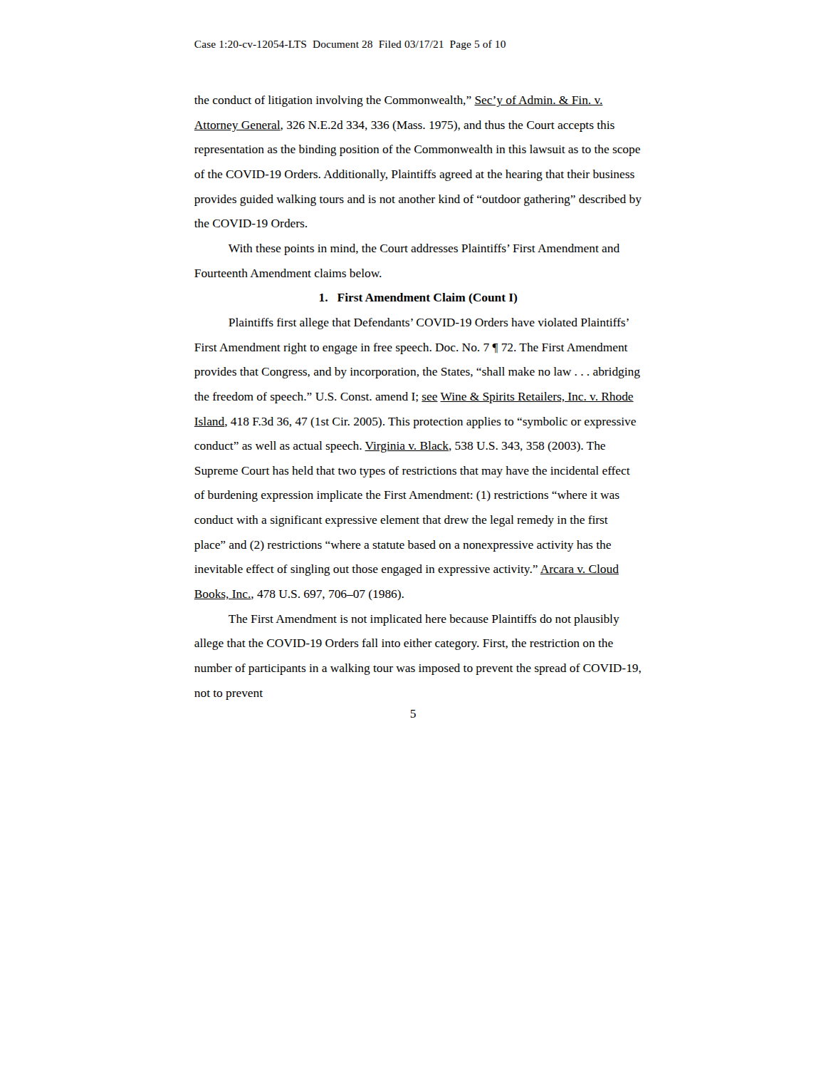Case 1:20-cv-12054-LTS Document 28 Filed 03/17/21 Page 5 of 10
the conduct of litigation involving the Commonwealth,” Sec’y of Admin. & Fin. v. Attorney General, 326 N.E.2d 334, 336 (Mass. 1975), and thus the Court accepts this representation as the binding position of the Commonwealth in this lawsuit as to the scope of the COVID-19 Orders. Additionally, Plaintiffs agreed at the hearing that their business provides guided walking tours and is not another kind of “outdoor gathering” described by the COVID-19 Orders.
With these points in mind, the Court addresses Plaintiffs’ First Amendment and Fourteenth Amendment claims below.
1. First Amendment Claim (Count I)
Plaintiffs first allege that Defendants’ COVID-19 Orders have violated Plaintiffs’ First Amendment right to engage in free speech. Doc. No. 7 ¶ 72. The First Amendment provides that Congress, and by incorporation, the States, “shall make no law . . . abridging the freedom of speech.” U.S. Const. amend I; see Wine & Spirits Retailers, Inc. v. Rhode Island, 418 F.3d 36, 47 (1st Cir. 2005). This protection applies to “symbolic or expressive conduct” as well as actual speech. Virginia v. Black, 538 U.S. 343, 358 (2003). The Supreme Court has held that two types of restrictions that may have the incidental effect of burdening expression implicate the First Amendment: (1) restrictions “where it was conduct with a significant expressive element that drew the legal remedy in the first place” and (2) restrictions “where a statute based on a nonexpressive activity has the inevitable effect of singling out those engaged in expressive activity.” Arcara v. Cloud Books, Inc., 478 U.S. 697, 706–07 (1986).
The First Amendment is not implicated here because Plaintiffs do not plausibly allege that the COVID-19 Orders fall into either category. First, the restriction on the number of participants in a walking tour was imposed to prevent the spread of COVID-19, not to prevent
5